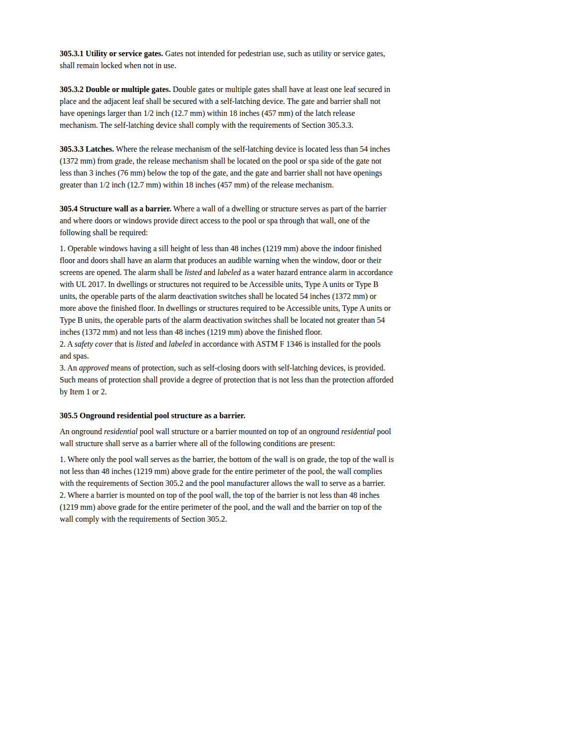305.3.1 Utility or service gates. Gates not intended for pedestrian use, such as utility or service gates, shall remain locked when not in use.
305.3.2 Double or multiple gates. Double gates or multiple gates shall have at least one leaf secured in place and the adjacent leaf shall be secured with a self-latching device. The gate and barrier shall not have openings larger than 1/2 inch (12.7 mm) within 18 inches (457 mm) of the latch release mechanism. The self-latching device shall comply with the requirements of Section 305.3.3.
305.3.3 Latches. Where the release mechanism of the self-latching device is located less than 54 inches (1372 mm) from grade, the release mechanism shall be located on the pool or spa side of the gate not less than 3 inches (76 mm) below the top of the gate, and the gate and barrier shall not have openings greater than 1/2 inch (12.7 mm) within 18 inches (457 mm) of the release mechanism.
305.4 Structure wall as a barrier. Where a wall of a dwelling or structure serves as part of the barrier and where doors or windows provide direct access to the pool or spa through that wall, one of the following shall be required:
1. Operable windows having a sill height of less than 48 inches (1219 mm) above the indoor finished floor and doors shall have an alarm that produces an audible warning when the window, door or their screens are opened. The alarm shall be listed and labeled as a water hazard entrance alarm in accordance with UL 2017. In dwellings or structures not required to be Accessible units, Type A units or Type B units, the operable parts of the alarm deactivation switches shall be located 54 inches (1372 mm) or more above the finished floor. In dwellings or structures required to be Accessible units, Type A units or Type B units, the operable parts of the alarm deactivation switches shall be located not greater than 54 inches (1372 mm) and not less than 48 inches (1219 mm) above the finished floor.
2. A safety cover that is listed and labeled in accordance with ASTM F 1346 is installed for the pools and spas.
3. An approved means of protection, such as self-closing doors with self-latching devices, is provided. Such means of protection shall provide a degree of protection that is not less than the protection afforded by Item 1 or 2.
305.5 Onground residential pool structure as a barrier.
An onground residential pool wall structure or a barrier mounted on top of an onground residential pool wall structure shall serve as a barrier where all of the following conditions are present:
1. Where only the pool wall serves as the barrier, the bottom of the wall is on grade, the top of the wall is not less than 48 inches (1219 mm) above grade for the entire perimeter of the pool, the wall complies with the requirements of Section 305.2 and the pool manufacturer allows the wall to serve as a barrier.
2. Where a barrier is mounted on top of the pool wall, the top of the barrier is not less than 48 inches (1219 mm) above grade for the entire perimeter of the pool, and the wall and the barrier on top of the wall comply with the requirements of Section 305.2.